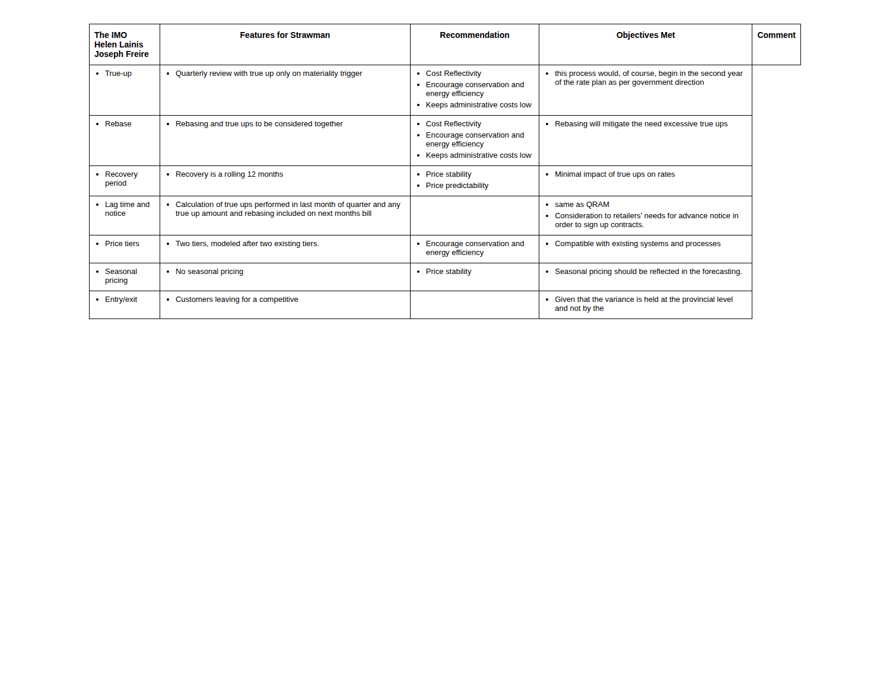| The IMO Helen Lainis Joseph Freire | Features for Strawman | Recommendation | Objectives Met | Comment |
| --- | --- | --- | --- | --- |
| True-up | Quarterly review with true up only on materiality trigger | Cost Reflectivity Encourage conservation and energy efficiency Keeps administrative costs low | this process would, of course, begin in the second year of the rate plan as per government direction |
| Rebase | Rebasing and true ups to be considered together | Cost Reflectivity Encourage conservation and energy efficiency Keeps administrative costs low | Rebasing will mitigate the need excessive true ups |
| Recovery period | Recovery is a rolling 12 months | Price stability Price predictability | Minimal impact of true ups on rates |
| Lag time and notice | Calculation of true ups performed in last month of quarter and any true up amount and rebasing included on next months bill | | same as QRAM Consideration to retailers’ needs for advance notice in order to sign up contracts. |
| Price tiers | Two tiers, modeled after two existing tiers. | Encourage conservation and energy efficiency | Compatible with existing systems and processes |
| Seasonal pricing | No seasonal pricing | Price stability | Seasonal pricing should be reflected in the forecasting. |
| Entry/exit | Customers leaving for a competitive | | Given that the variance is held at the provincial level and not by the |